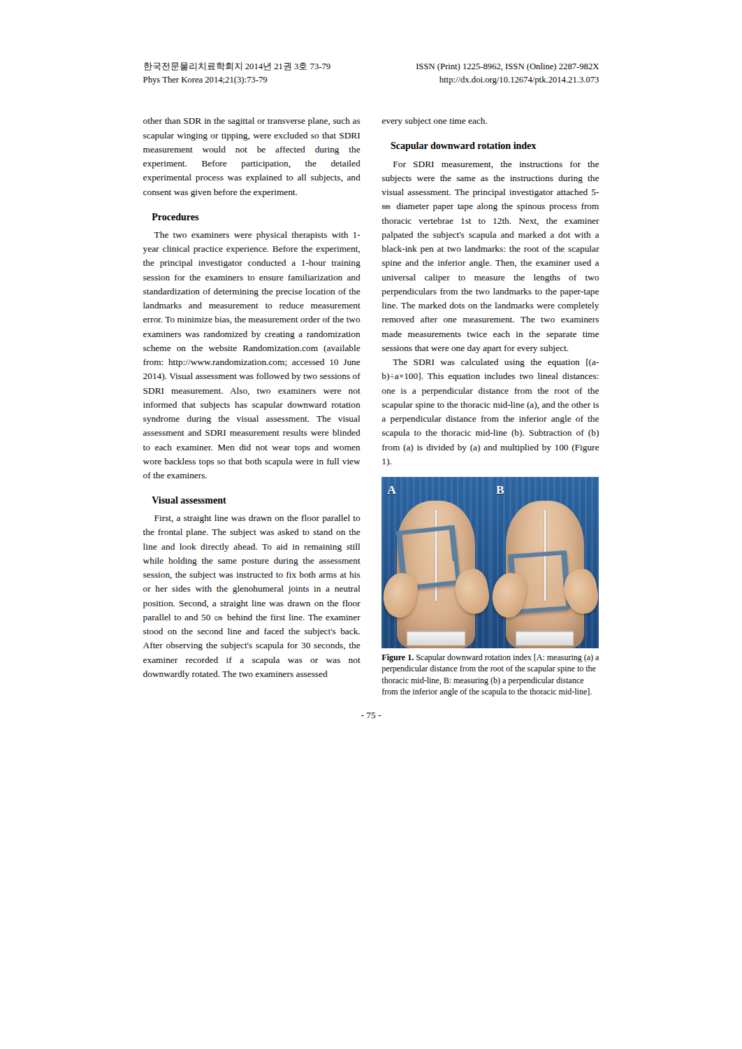한국전문물리치료학회지 2014년 21권 3호 73-79
Phys Ther Korea 2014;21(3):73-79
ISSN (Print) 1225-8962, ISSN (Online) 2287-982X
http://dx.doi.org/10.12674/ptk.2014.21.3.073
other than SDR in the sagittal or transverse plane, such as scapular winging or tipping, were excluded so that SDRI measurement would not be affected during the experiment. Before participation, the detailed experimental process was explained to all subjects, and consent was given before the experiment.
Procedures
The two examiners were physical therapists with 1-year clinical practice experience. Before the experiment, the principal investigator conducted a 1-hour training session for the examiners to ensure familiarization and standardization of determining the precise location of the landmarks and measurement to reduce measurement error. To minimize bias, the measurement order of the two examiners was randomized by creating a randomization scheme on the website Randomization.com (available from: http://www.randomization.com; accessed 10 June 2014). Visual assessment was followed by two sessions of SDRI measurement. Also, two examiners were not informed that subjects has scapular downward rotation syndrome during the visual assessment. The visual assessment and SDRI measurement results were blinded to each examiner. Men did not wear tops and women wore backless tops so that both scapula were in full view of the examiners.
Visual assessment
First, a straight line was drawn on the floor parallel to the frontal plane. The subject was asked to stand on the line and look directly ahead. To aid in remaining still while holding the same posture during the assessment session, the subject was instructed to fix both arms at his or her sides with the glenohumeral joints in a neutral position. Second, a straight line was drawn on the floor parallel to and 50 ㎝ behind the first line. The examiner stood on the second line and faced the subject's back. After observing the subject's scapula for 30 seconds, the examiner recorded if a scapula was or was not downwardly rotated. The two examiners assessed
every subject one time each.
Scapular downward rotation index
For SDRI measurement, the instructions for the subjects were the same as the instructions during the visual assessment. The principal investigator attached 5-㎜ diameter paper tape along the spinous process from thoracic vertebrae 1st to 12th. Next, the examiner palpated the subject's scapula and marked a dot with a black-ink pen at two landmarks: the root of the scapular spine and the inferior angle. Then, the examiner used a universal caliper to measure the lengths of two perpendiculars from the two landmarks to the paper-tape line. The marked dots on the landmarks were completely removed after one measurement. The two examiners made measurements twice each in the separate time sessions that were one day apart for every subject.
The SDRI was calculated using the equation [(a-b)÷a×100]. This equation includes two lineal distances: one is a perpendicular distance from the root of the scapular spine to the thoracic mid-line (a), and the other is a perpendicular distance from the inferior angle of the scapula to the thoracic mid-line (b). Subtraction of (b) from (a) is divided by (a) and multiplied by 100 (Figure 1).
A
B
Figure 1. Scapular downward rotation index [A: measuring (a) a perpendicular distance from the root of the scapular spine to the thoracic mid-line, B: measuring (b) a perpendicular distance from the inferior angle of the scapula to the thoracic mid-line].
- 75 -